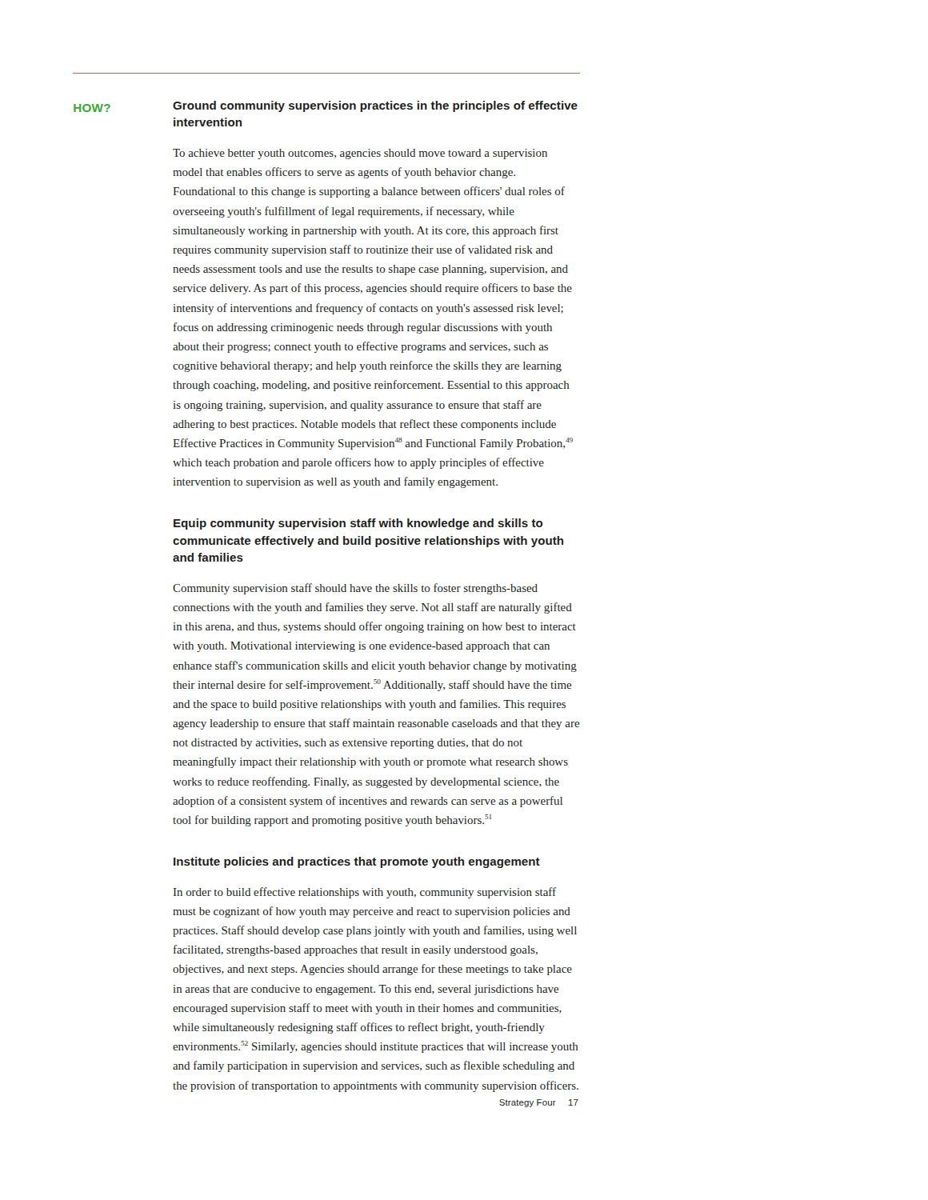HOW?
Ground community supervision practices in the principles of effective intervention
To achieve better youth outcomes, agencies should move toward a supervision model that enables officers to serve as agents of youth behavior change. Foundational to this change is supporting a balance between officers' dual roles of overseeing youth's fulfillment of legal requirements, if necessary, while simultaneously working in partnership with youth. At its core, this approach first requires community supervision staff to routinize their use of validated risk and needs assessment tools and use the results to shape case planning, supervision, and service delivery. As part of this process, agencies should require officers to base the intensity of interventions and frequency of contacts on youth's assessed risk level; focus on addressing criminogenic needs through regular discussions with youth about their progress; connect youth to effective programs and services, such as cognitive behavioral therapy; and help youth reinforce the skills they are learning through coaching, modeling, and positive reinforcement. Essential to this approach is ongoing training, supervision, and quality assurance to ensure that staff are adhering to best practices. Notable models that reflect these components include Effective Practices in Community Supervision48 and Functional Family Probation,49 which teach probation and parole officers how to apply principles of effective intervention to supervision as well as youth and family engagement.
Equip community supervision staff with knowledge and skills to communicate effectively and build positive relationships with youth and families
Community supervision staff should have the skills to foster strengths-based connections with the youth and families they serve. Not all staff are naturally gifted in this arena, and thus, systems should offer ongoing training on how best to interact with youth. Motivational interviewing is one evidence-based approach that can enhance staff's communication skills and elicit youth behavior change by motivating their internal desire for self-improvement.50 Additionally, staff should have the time and the space to build positive relationships with youth and families. This requires agency leadership to ensure that staff maintain reasonable caseloads and that they are not distracted by activities, such as extensive reporting duties, that do not meaningfully impact their relationship with youth or promote what research shows works to reduce reoffending. Finally, as suggested by developmental science, the adoption of a consistent system of incentives and rewards can serve as a powerful tool for building rapport and promoting positive youth behaviors.51
Institute policies and practices that promote youth engagement
In order to build effective relationships with youth, community supervision staff must be cognizant of how youth may perceive and react to supervision policies and practices. Staff should develop case plans jointly with youth and families, using well facilitated, strengths-based approaches that result in easily understood goals, objectives, and next steps. Agencies should arrange for these meetings to take place in areas that are conducive to engagement. To this end, several jurisdictions have encouraged supervision staff to meet with youth in their homes and communities, while simultaneously redesigning staff offices to reflect bright, youth-friendly environments.52 Similarly, agencies should institute practices that will increase youth and family participation in supervision and services, such as flexible scheduling and the provision of transportation to appointments with community supervision officers.
Strategy Four 17